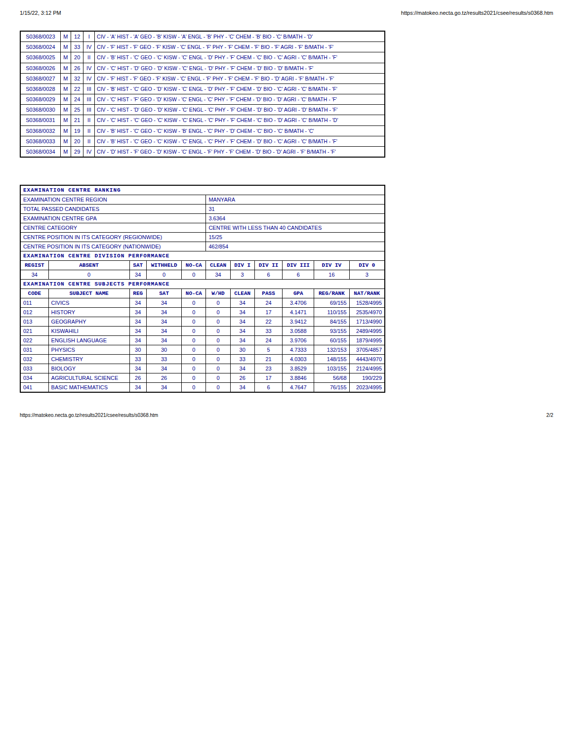1/15/22, 3:12 PM https://matokeo.necta.go.tz/results2021/csee/results/s0368.htm
| S0368/0023 | M | 12 | I | CIV - 'A' HIST - 'A' GEO - 'B' KISW - 'A' ENGL - 'B' PHY - 'C' CHEM - 'B' BIO - 'C' B/MATH - 'D' |
| S0368/0024 | M | 33 | IV | CIV - 'F' HIST - 'F' GEO - 'F' KISW - 'C' ENGL - 'F' PHY - 'F' CHEM - 'F' BIO - 'F' AGRI - 'F' B/MATH - 'F' |
| S0368/0025 | M | 20 | II | CIV - 'B' HIST - 'C' GEO - 'C' KISW - 'C' ENGL - 'D' PHY - 'F' CHEM - 'C' BIO - 'C' AGRI - 'C' B/MATH - 'F' |
| S0368/0026 | M | 26 | IV | CIV - 'C' HIST - 'D' GEO - 'D' KISW - 'C' ENGL - 'D' PHY - 'F' CHEM - 'D' BIO - 'D' B/MATH - 'F' |
| S0368/0027 | M | 32 | IV | CIV - 'F' HIST - 'F' GEO - 'F' KISW - 'C' ENGL - 'F' PHY - 'F' CHEM - 'F' BIO - 'D' AGRI - 'F' B/MATH - 'F' |
| S0368/0028 | M | 22 | III | CIV - 'B' HIST - 'C' GEO - 'D' KISW - 'C' ENGL - 'D' PHY - 'F' CHEM - 'D' BIO - 'C' AGRI - 'C' B/MATH - 'F' |
| S0368/0029 | M | 24 | III | CIV - 'C' HIST - 'F' GEO - 'D' KISW - 'C' ENGL - 'C' PHY - 'F' CHEM - 'D' BIO - 'D' AGRI - 'C' B/MATH - 'F' |
| S0368/0030 | M | 25 | III | CIV - 'C' HIST - 'D' GEO - 'D' KISW - 'C' ENGL - 'C' PHY - 'F' CHEM - 'D' BIO - 'D' AGRI - 'D' B/MATH - 'F' |
| S0368/0031 | M | 21 | II | CIV - 'C' HIST - 'C' GEO - 'C' KISW - 'C' ENGL - 'C' PHY - 'F' CHEM - 'C' BIO - 'D' AGRI - 'C' B/MATH - 'D' |
| S0368/0032 | M | 19 | II | CIV - 'B' HIST - 'C' GEO - 'C' KISW - 'B' ENGL - 'C' PHY - 'D' CHEM - 'C' BIO - 'C' B/MATH - 'C' |
| S0368/0033 | M | 20 | II | CIV - 'B' HIST - 'C' GEO - 'C' KISW - 'C' ENGL - 'C' PHY - 'F' CHEM - 'D' BIO - 'C' AGRI - 'C' B/MATH - 'F' |
| S0368/0034 | M | 29 | IV | CIV - 'D' HIST - 'F' GEO - 'D' KISW - 'C' ENGL - 'F' PHY - 'F' CHEM - 'D' BIO - 'D' AGRI - 'F' B/MATH - 'F' |
| EXAMINATION CENTRE RANKING |
| EXAMINATION CENTRE REGION | MANYARA |
| TOTAL PASSED CANDIDATES | 31 |
| EXAMINATION CENTRE GPA | 3.6364 |
| CENTRE CATEGORY | CENTRE WITH LESS THAN 40 CANDIDATES |
| CENTRE POSITION IN ITS CATEGORY (REGIONWIDE) | 15/25 |
| CENTRE POSITION IN ITS CATEGORY (NATIONWIDE) | 462/854 |
| EXAMINATION CENTRE DIVISION PERFORMANCE |
| REGIST | ABSENT | SAT | WITHHELD | NO-CA | CLEAN | DIV I | DIV II | DIV III | DIV IV | DIV 0 |
| 34 | 0 | 34 | 0 | 0 | 34 | 3 | 6 | 6 | 16 | 3 |
| EXAMINATION CENTRE SUBJECTS PERFORMANCE |
| CODE | SUBJECT NAME | REG | SAT | NO-CA | W/HD | CLEAN | PASS | GPA | REG/RANK | NAT/RANK |
| 011 | CIVICS | 34 | 34 | 0 | 0 | 34 | 24 | 3.4706 | 69/155 | 1528/4995 |
| 012 | HISTORY | 34 | 34 | 0 | 0 | 34 | 17 | 4.1471 | 110/155 | 2535/4970 |
| 013 | GEOGRAPHY | 34 | 34 | 0 | 0 | 34 | 22 | 3.9412 | 84/155 | 1713/4990 |
| 021 | KISWAHILI | 34 | 34 | 0 | 0 | 34 | 33 | 3.0588 | 93/155 | 2489/4995 |
| 022 | ENGLISH LANGUAGE | 34 | 34 | 0 | 0 | 34 | 24 | 3.9706 | 60/155 | 1879/4995 |
| 031 | PHYSICS | 30 | 30 | 0 | 0 | 30 | 5 | 4.7333 | 132/153 | 3705/4857 |
| 032 | CHEMISTRY | 33 | 33 | 0 | 0 | 33 | 21 | 4.0303 | 148/155 | 4443/4970 |
| 033 | BIOLOGY | 34 | 34 | 0 | 0 | 34 | 23 | 3.8529 | 103/155 | 2124/4995 |
| 034 | AGRICULTURAL SCIENCE | 26 | 26 | 0 | 0 | 26 | 17 | 3.8846 | 56/68 | 190/229 |
| 041 | BASIC MATHEMATICS | 34 | 34 | 0 | 0 | 34 | 6 | 4.7647 | 76/155 | 2023/4995 |
https://matokeo.necta.go.tz/results2021/csee/results/s0368.htm 2/2